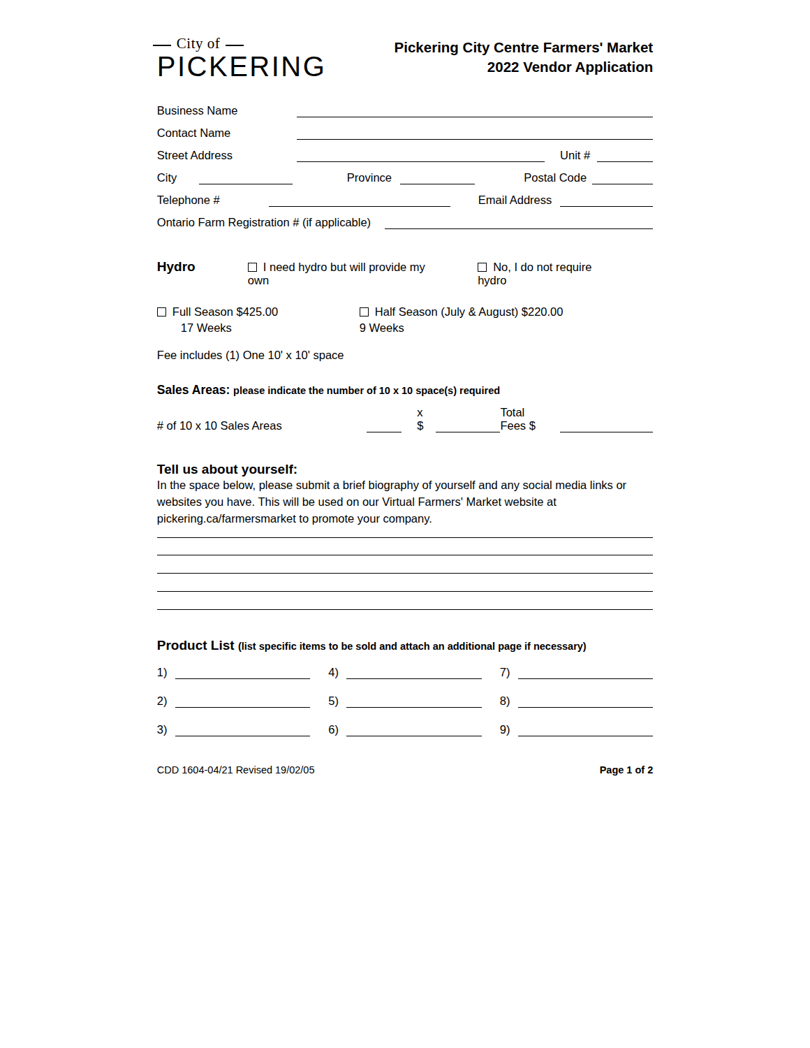City of
PICKERING
Pickering City Centre Farmers' Market
2022 Vendor Application
Business Name
Contact Name
Street Address Unit #
City Province Postal Code
Telephone # Email Address
Ontario Farm Registration # (if applicable)
Hydro I need hydro but will provide my own No, I do not require hydro
Full Season $425.00 Half Season (July & August) $220.00
17 Weeks 9 Weeks
Fee includes (1) One 10' x 10' space
Sales Areas: please indicate the number of 10 x 10 space(s) required
# of 10 x 10 Sales Areas x $ Total Fees $
Tell us about yourself:
In the space below, please submit a brief biography of yourself and any social media links or websites you have. This will be used on our Virtual Farmers' Market website at pickering.ca/farmersmarket to promote your company.
Product List (list specific items to be sold and attach an additional page if necessary)
1)
4)
7)
2)
5)
8)
3)
6)
9)
CDD 1604-04/21 Revised 19/02/05 Page 1 of 2